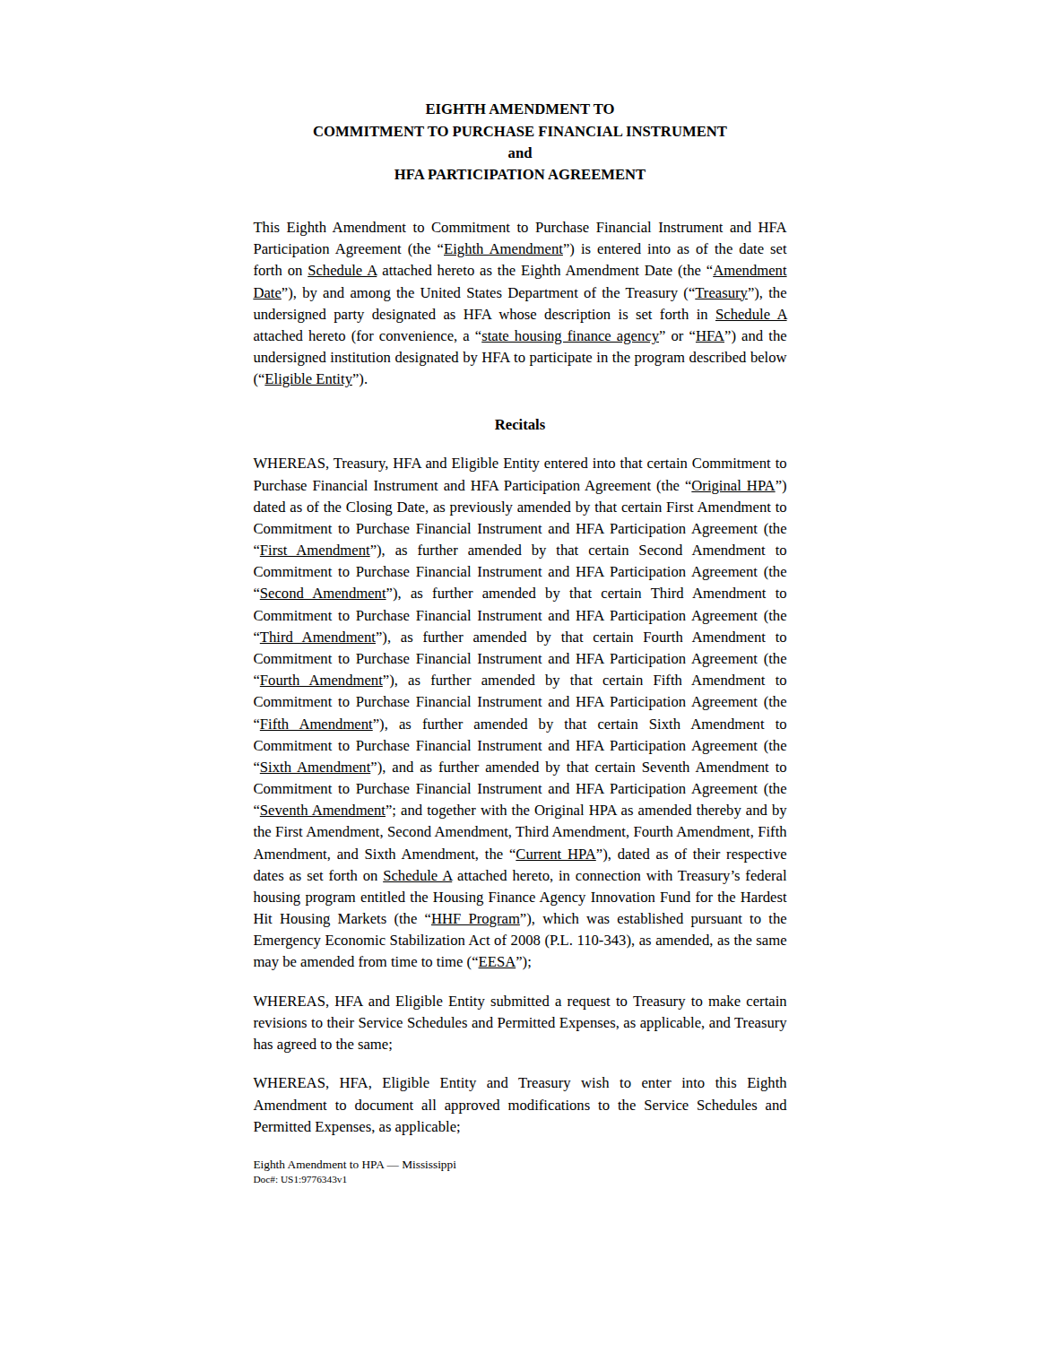Eighth Amendment to
Commitment to Purchase Financial Instrument
and
HFA Participation Agreement
This Eighth Amendment to Commitment to Purchase Financial Instrument and HFA Participation Agreement (the “Eighth Amendment”) is entered into as of the date set forth on Schedule A attached hereto as the Eighth Amendment Date (the “Amendment Date”), by and among the United States Department of the Treasury (“Treasury”), the undersigned party designated as HFA whose description is set forth in Schedule A attached hereto (for convenience, a “state housing finance agency” or “HFA”) and the undersigned institution designated by HFA to participate in the program described below (“Eligible Entity”).
Recitals
WHEREAS, Treasury, HFA and Eligible Entity entered into that certain Commitment to Purchase Financial Instrument and HFA Participation Agreement (the “Original HPA”) dated as of the Closing Date, as previously amended by that certain First Amendment to Commitment to Purchase Financial Instrument and HFA Participation Agreement (the “First Amendment”), as further amended by that certain Second Amendment to Commitment to Purchase Financial Instrument and HFA Participation Agreement (the “Second Amendment”), as further amended by that certain Third Amendment to Commitment to Purchase Financial Instrument and HFA Participation Agreement (the “Third Amendment”), as further amended by that certain Fourth Amendment to Commitment to Purchase Financial Instrument and HFA Participation Agreement (the “Fourth Amendment”), as further amended by that certain Fifth Amendment to Commitment to Purchase Financial Instrument and HFA Participation Agreement (the “Fifth Amendment”), as further amended by that certain Sixth Amendment to Commitment to Purchase Financial Instrument and HFA Participation Agreement (the “Sixth Amendment”), and as further amended by that certain Seventh Amendment to Commitment to Purchase Financial Instrument and HFA Participation Agreement (the “Seventh Amendment”; and together with the Original HPA as amended thereby and by the First Amendment, Second Amendment, Third Amendment, Fourth Amendment, Fifth Amendment, and Sixth Amendment, the “Current HPA”), dated as of their respective dates as set forth on Schedule A attached hereto, in connection with Treasury’s federal housing program entitled the Housing Finance Agency Innovation Fund for the Hardest Hit Housing Markets (the “HHF Program”), which was established pursuant to the Emergency Economic Stabilization Act of 2008 (P.L. 110-343), as amended, as the same may be amended from time to time (“EESA”);
WHEREAS, HFA and Eligible Entity submitted a request to Treasury to make certain revisions to their Service Schedules and Permitted Expenses, as applicable, and Treasury has agreed to the same;
WHEREAS, HFA, Eligible Entity and Treasury wish to enter into this Eighth Amendment to document all approved modifications to the Service Schedules and Permitted Expenses, as applicable;
Eighth Amendment to HPA — Mississippi
Doc#: US1:9776343v1